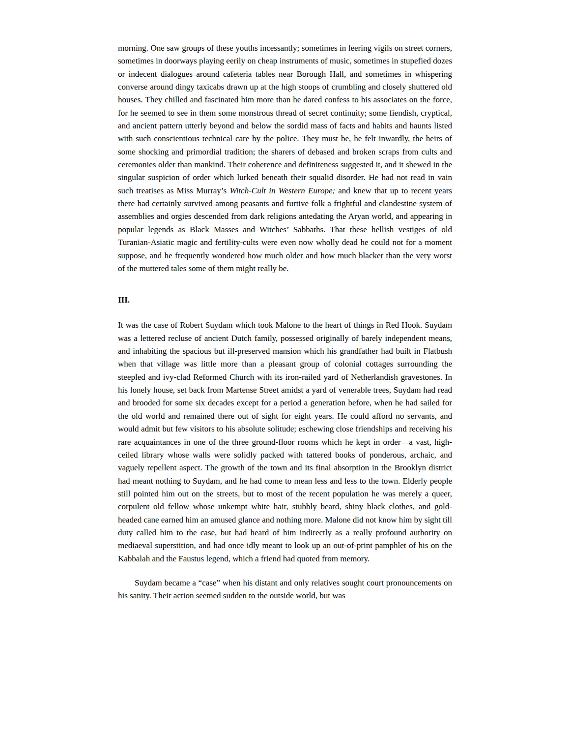morning. One saw groups of these youths incessantly; sometimes in leering vigils on street corners, sometimes in doorways playing eerily on cheap instruments of music, sometimes in stupefied dozes or indecent dialogues around cafeteria tables near Borough Hall, and sometimes in whispering converse around dingy taxicabs drawn up at the high stoops of crumbling and closely shuttered old houses. They chilled and fascinated him more than he dared confess to his associates on the force, for he seemed to see in them some monstrous thread of secret continuity; some fiendish, cryptical, and ancient pattern utterly beyond and below the sordid mass of facts and habits and haunts listed with such conscientious technical care by the police. They must be, he felt inwardly, the heirs of some shocking and primordial tradition; the sharers of debased and broken scraps from cults and ceremonies older than mankind. Their coherence and definiteness suggested it, and it shewed in the singular suspicion of order which lurked beneath their squalid disorder. He had not read in vain such treatises as Miss Murray’s Witch-Cult in Western Europe; and knew that up to recent years there had certainly survived among peasants and furtive folk a frightful and clandestine system of assemblies and orgies descended from dark religions antedating the Aryan world, and appearing in popular legends as Black Masses and Witches’ Sabbaths. That these hellish vestiges of old Turanian-Asiatic magic and fertility-cults were even now wholly dead he could not for a moment suppose, and he frequently wondered how much older and how much blacker than the very worst of the muttered tales some of them might really be.
III.
It was the case of Robert Suydam which took Malone to the heart of things in Red Hook. Suydam was a lettered recluse of ancient Dutch family, possessed originally of barely independent means, and inhabiting the spacious but ill-preserved mansion which his grandfather had built in Flatbush when that village was little more than a pleasant group of colonial cottages surrounding the steepled and ivy-clad Reformed Church with its iron-railed yard of Netherlandish gravestones. In his lonely house, set back from Martense Street amidst a yard of venerable trees, Suydam had read and brooded for some six decades except for a period a generation before, when he had sailed for the old world and remained there out of sight for eight years. He could afford no servants, and would admit but few visitors to his absolute solitude; eschewing close friendships and receiving his rare acquaintances in one of the three ground-floor rooms which he kept in order—a vast, high-ceiled library whose walls were solidly packed with tattered books of ponderous, archaic, and vaguely repellent aspect. The growth of the town and its final absorption in the Brooklyn district had meant nothing to Suydam, and he had come to mean less and less to the town. Elderly people still pointed him out on the streets, but to most of the recent population he was merely a queer, corpulent old fellow whose unkempt white hair, stubbly beard, shiny black clothes, and gold-headed cane earned him an amused glance and nothing more. Malone did not know him by sight till duty called him to the case, but had heard of him indirectly as a really profound authority on mediaeval superstition, and had once idly meant to look up an out-of-print pamphlet of his on the Kabbalah and the Faustus legend, which a friend had quoted from memory.
Suydam became a “case” when his distant and only relatives sought court pronouncements on his sanity. Their action seemed sudden to the outside world, but was